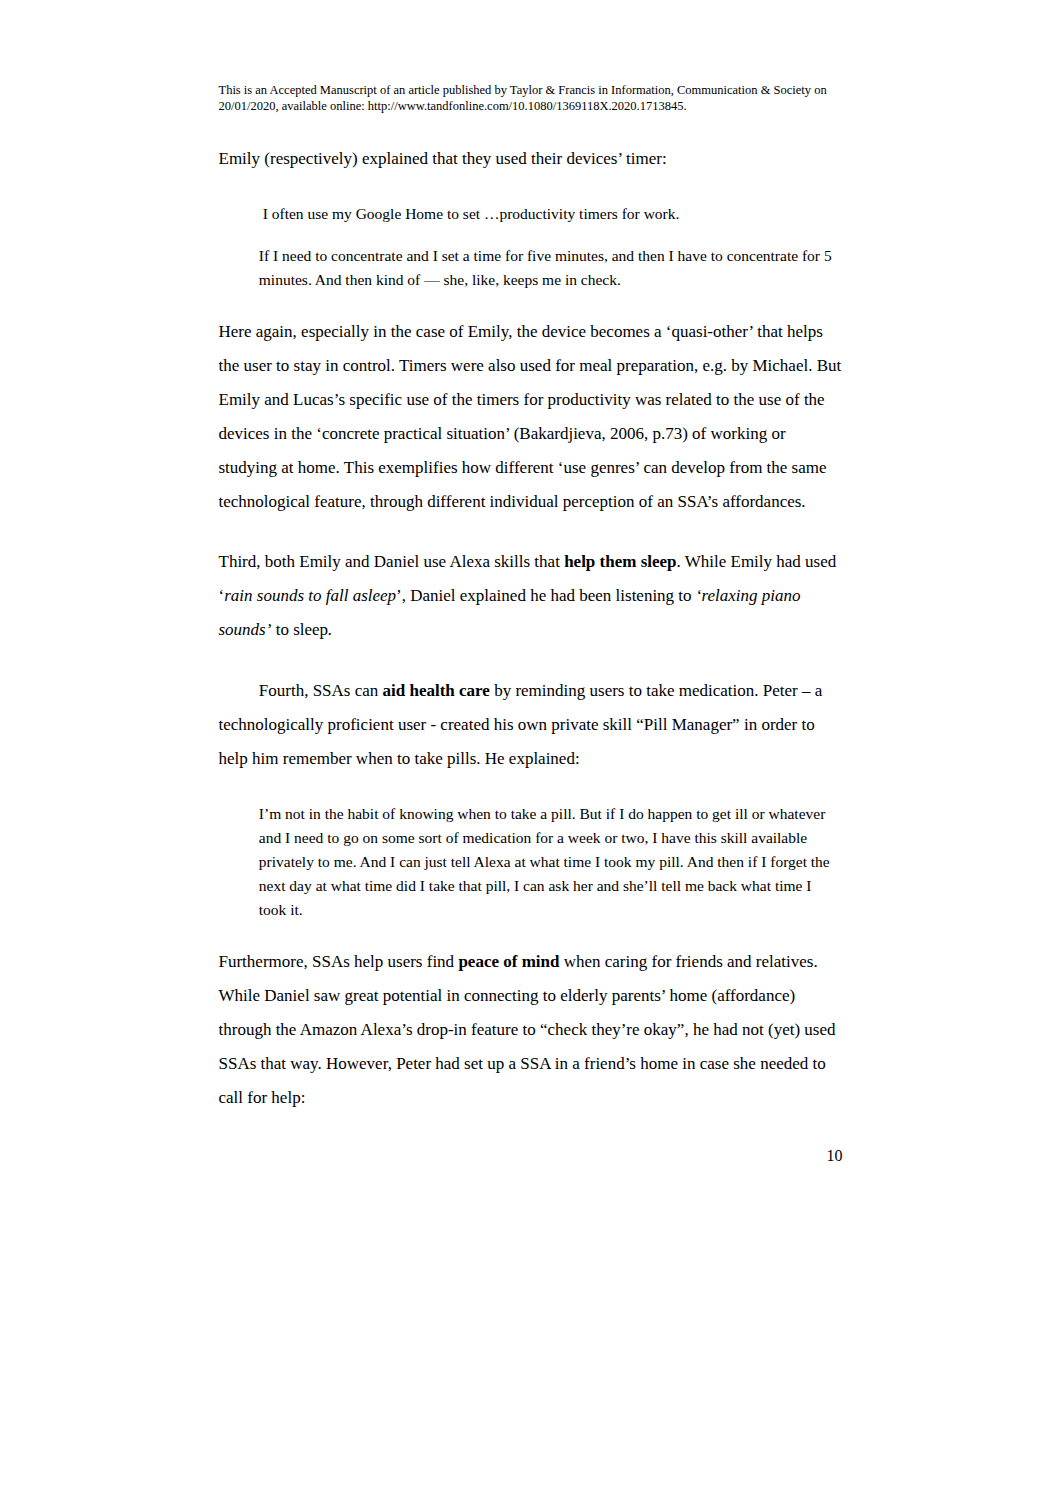This is an Accepted Manuscript of an article published by Taylor & Francis in Information, Communication & Society on 20/01/2020, available online: http://www.tandfonline.com/10.1080/1369118X.2020.1713845.
Emily (respectively) explained that they used their devices’ timer:
I often use my Google Home to set …productivity timers for work.
If I need to concentrate and I set a time for five minutes, and then I have to concentrate for 5 minutes. And then kind of — she, like, keeps me in check.
Here again, especially in the case of Emily, the device becomes a ‘quasi-other’ that helps the user to stay in control. Timers were also used for meal preparation, e.g. by Michael. But Emily and Lucas’s specific use of the timers for productivity was related to the use of the devices in the ‘concrete practical situation’ (Bakardjieva, 2006, p.73) of working or studying at home. This exemplifies how different ‘use genres’ can develop from the same technological feature, through different individual perception of an SSA’s affordances.
Third, both Emily and Daniel use Alexa skills that help them sleep. While Emily had used ‘rain sounds to fall asleep’, Daniel explained he had been listening to ‘relaxing piano sounds’ to sleep.
Fourth, SSAs can aid health care by reminding users to take medication. Peter – a technologically proficient user - created his own private skill “Pill Manager” in order to help him remember when to take pills. He explained:
I’m not in the habit of knowing when to take a pill. But if I do happen to get ill or whatever and I need to go on some sort of medication for a week or two, I have this skill available privately to me. And I can just tell Alexa at what time I took my pill. And then if I forget the next day at what time did I take that pill, I can ask her and she’ll tell me back what time I took it.
Furthermore, SSAs help users find peace of mind when caring for friends and relatives. While Daniel saw great potential in connecting to elderly parents’ home (affordance) through the Amazon Alexa’s drop-in feature to “check they’re okay”, he had not (yet) used SSAs that way. However, Peter had set up a SSA in a friend’s home in case she needed to call for help:
10